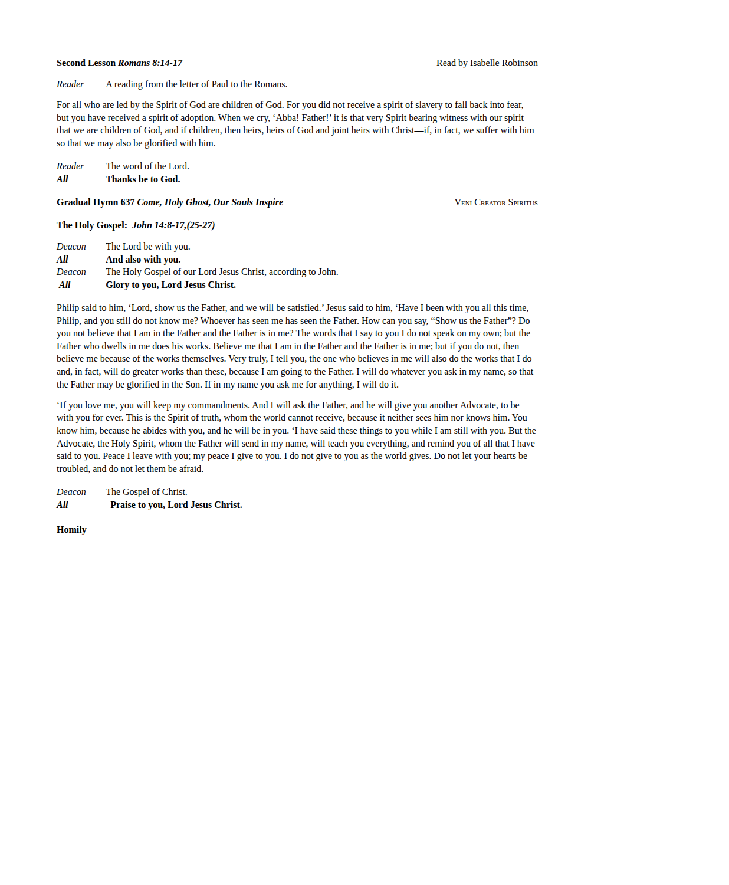Second Lesson Romans 8:14-17 Read by Isabelle Robinson
Reader A reading from the letter of Paul to the Romans.
For all who are led by the Spirit of God are children of God. For you did not receive a spirit of slavery to fall back into fear, but you have received a spirit of adoption. When we cry, ‘Abba! Father!’ it is that very Spirit bearing witness with our spirit that we are children of God, and if children, then heirs, heirs of God and joint heirs with Christ—if, in fact, we suffer with him so that we may also be glorified with him.
Reader The word of the Lord.
All Thanks be to God.
Gradual Hymn 637 Come, Holy Ghost, Our Souls Inspire Veni Creator Spiritus
The Holy Gospel: John 14:8-17,(25-27)
Deacon The Lord be with you.
All And also with you.
Deacon The Holy Gospel of our Lord Jesus Christ, according to John.
All Glory to you, Lord Jesus Christ.
Philip said to him, ‘Lord, show us the Father, and we will be satisfied.’ Jesus said to him, ‘Have I been with you all this time, Philip, and you still do not know me? Whoever has seen me has seen the Father. How can you say, “Show us the Father”? Do you not believe that I am in the Father and the Father is in me? The words that I say to you I do not speak on my own; but the Father who dwells in me does his works. Believe me that I am in the Father and the Father is in me; but if you do not, then believe me because of the works themselves. Very truly, I tell you, the one who believes in me will also do the works that I do and, in fact, will do greater works than these, because I am going to the Father. I will do whatever you ask in my name, so that the Father may be glorified in the Son. If in my name you ask me for anything, I will do it.
‘If you love me, you will keep my commandments. And I will ask the Father, and he will give you another Advocate, to be with you for ever. This is the Spirit of truth, whom the world cannot receive, because it neither sees him nor knows him. You know him, because he abides with you, and he will be in you. ‘I have said these things to you while I am still with you. But the Advocate, the Holy Spirit, whom the Father will send in my name, will teach you everything, and remind you of all that I have said to you. Peace I leave with you; my peace I give to you. I do not give to you as the world gives. Do not let your hearts be troubled, and do not let them be afraid.
Deacon The Gospel of Christ.
All Praise to you, Lord Jesus Christ.
Homily